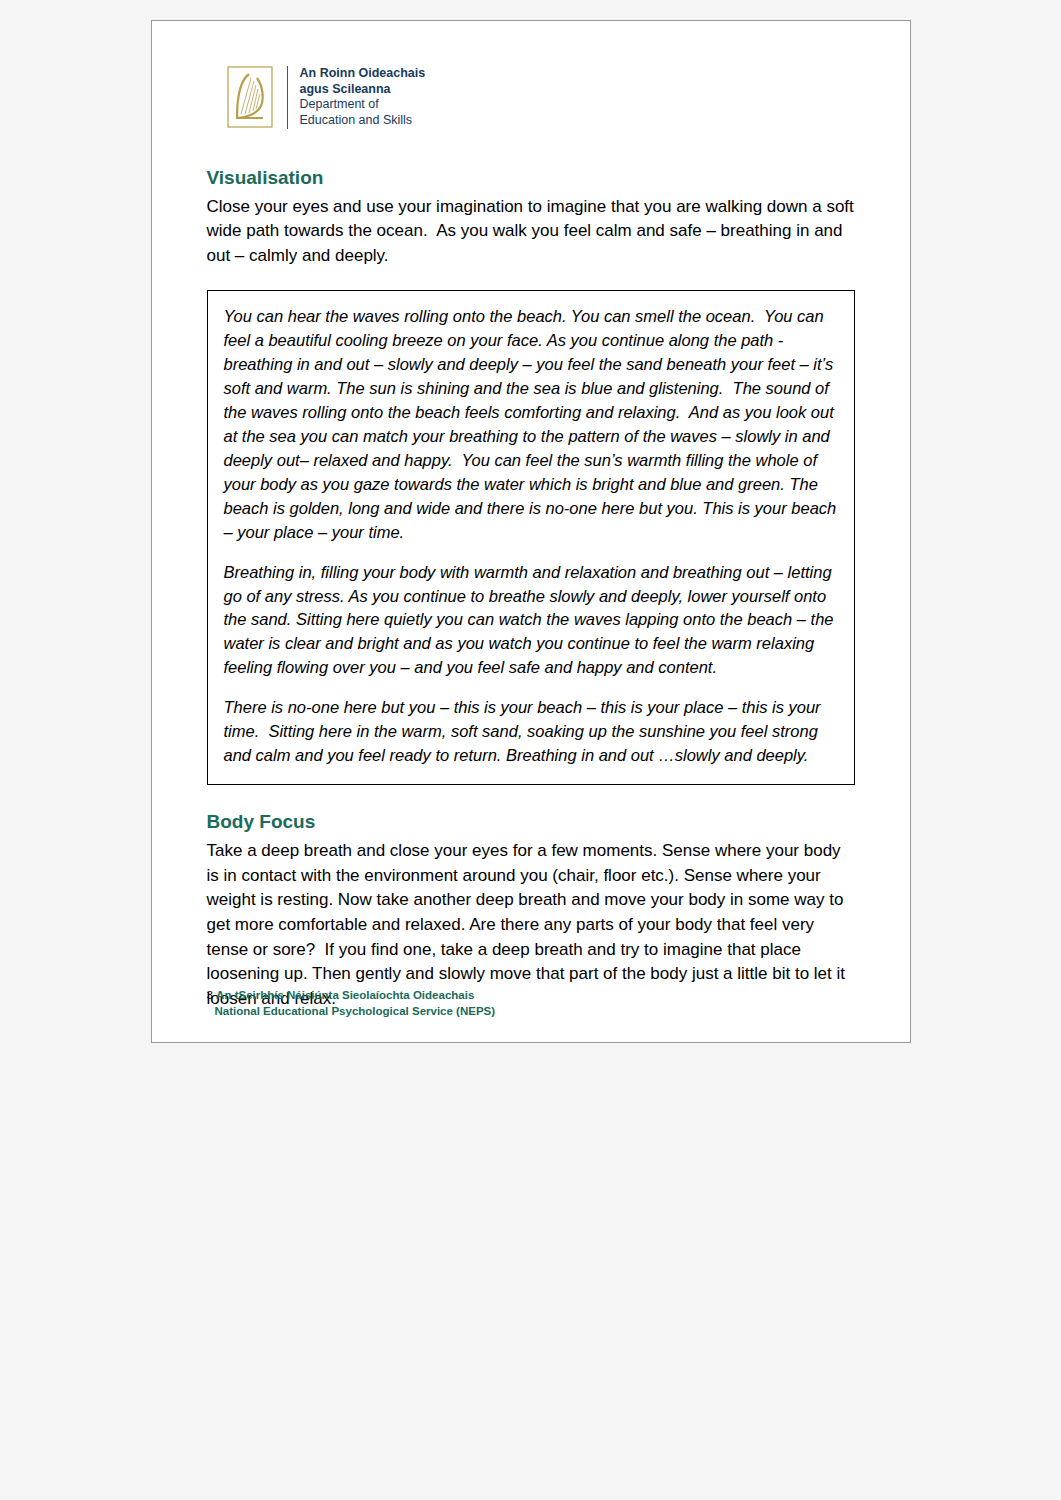An Roinn Oideachais
agus Scileanna
Department of
Education and Skills
Visualisation
Close your eyes and use your imagination to imagine that you are walking down a soft wide path towards the ocean. As you walk you feel calm and safe – breathing in and out – calmly and deeply.
You can hear the waves rolling onto the beach. You can smell the ocean. You can feel a beautiful cooling breeze on your face. As you continue along the path - breathing in and out – slowly and deeply – you feel the sand beneath your feet – it’s soft and warm. The sun is shining and the sea is blue and glistening. The sound of the waves rolling onto the beach feels comforting and relaxing. And as you look out at the sea you can match your breathing to the pattern of the waves – slowly in and deeply out– relaxed and happy. You can feel the sun’s warmth filling the whole of your body as you gaze towards the water which is bright and blue and green. The beach is golden, long and wide and there is no-one here but you. This is your beach – your place – your time.
Breathing in, filling your body with warmth and relaxation and breathing out – letting go of any stress. As you continue to breathe slowly and deeply, lower yourself onto the sand. Sitting here quietly you can watch the waves lapping onto the beach – the water is clear and bright and as you watch you continue to feel the warm relaxing feeling flowing over you – and you feel safe and happy and content.
There is no-one here but you – this is your beach – this is your place – this is your time. Sitting here in the warm, soft sand, soaking up the sunshine you feel strong and calm and you feel ready to return. Breathing in and out …slowly and deeply.
Body Focus
Take a deep breath and close your eyes for a few moments. Sense where your body is in contact with the environment around you (chair, floor etc.). Sense where your weight is resting. Now take another deep breath and move your body in some way to get more comfortable and relaxed. Are there any parts of your body that feel very tense or sore? If you find one, take a deep breath and try to imagine that place loosening up. Then gently and slowly move that part of the body just a little bit to let it loosen and relax.
3 An tSeirbhís Náisiúnta Sieolaíochta Oideachais National Educational Psychological Service (NEPS)